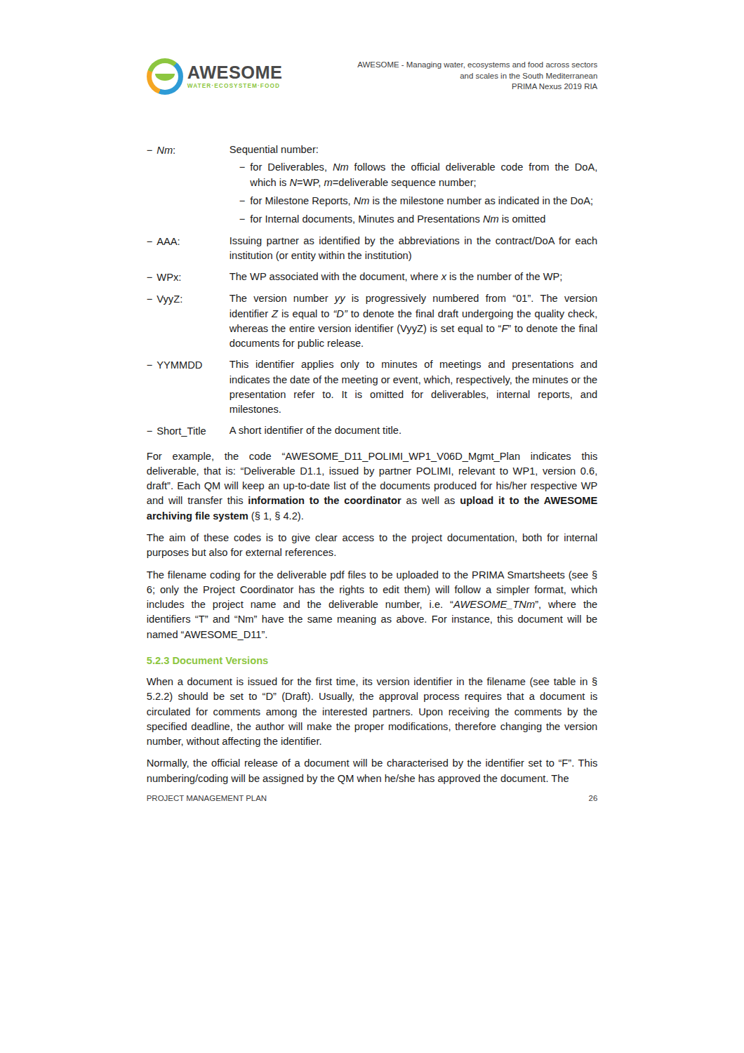AWESOME
WATER·ECOSYSTEM·FOOD
AWESOME - Managing water, ecosystems and food across sectors
and scales in the South Mediterranean
PRIMA Nexus 2019 RIA
− Nm:
Sequential number:
−for Deliverables, Nm follows the official deliverable code from the DoA, which is N=WP, m=deliverable sequence number;
−for Milestone Reports, Nm is the milestone number as indicated in the DoA;
−for Internal documents, Minutes and Presentations Nm is omitted
− AAA:
Issuing partner as identified by the abbreviations in the contract/DoA for each institution (or entity within the institution)
− WPx:
The WP associated with the document, where x is the number of the WP;
− VyyZ:
The version number yy is progressively numbered from “01”. The version identifier Z is equal to “D” to denote the final draft undergoing the quality check, whereas the entire version identifier (VyyZ) is set equal to “F” to denote the final documents for public release.
− YYMMDD
This identifier applies only to minutes of meetings and presentations and indicates the date of the meeting or event, which, respectively, the minutes or the presentation refer to. It is omitted for deliverables, internal reports, and milestones.
− Short_Title
A short identifier of the document title.
For example, the code “AWESOME_D11_POLIMI_WP1_V06D_Mgmt_Plan indicates this deliverable, that is: “Deliverable D1.1, issued by partner POLIMI, relevant to WP1, version 0.6, draft”. Each QM will keep an up-to-date list of the documents produced for his/her respective WP and will transfer this information to the coordinator as well as upload it to the AWESOME archiving file system (§ 1, § 4.2).
The aim of these codes is to give clear access to the project documentation, both for internal purposes but also for external references.
The filename coding for the deliverable pdf files to be uploaded to the PRIMA Smartsheets (see § 6; only the Project Coordinator has the rights to edit them) will follow a simpler format, which includes the project name and the deliverable number, i.e. “AWESOME_TNm”, where the identifiers “T” and “Nm” have the same meaning as above. For instance, this document will be named “AWESOME_D11”.
5.2.3 Document Versions
When a document is issued for the first time, its version identifier in the filename (see table in § 5.2.2) should be set to “D” (Draft). Usually, the approval process requires that a document is circulated for comments among the interested partners. Upon receiving the comments by the specified deadline, the author will make the proper modifications, therefore changing the version number, without affecting the identifier.
Normally, the official release of a document will be characterised by the identifier set to “F”. This numbering/coding will be assigned by the QM when he/she has approved the document. The
PROJECT MANAGEMENT PLAN 26